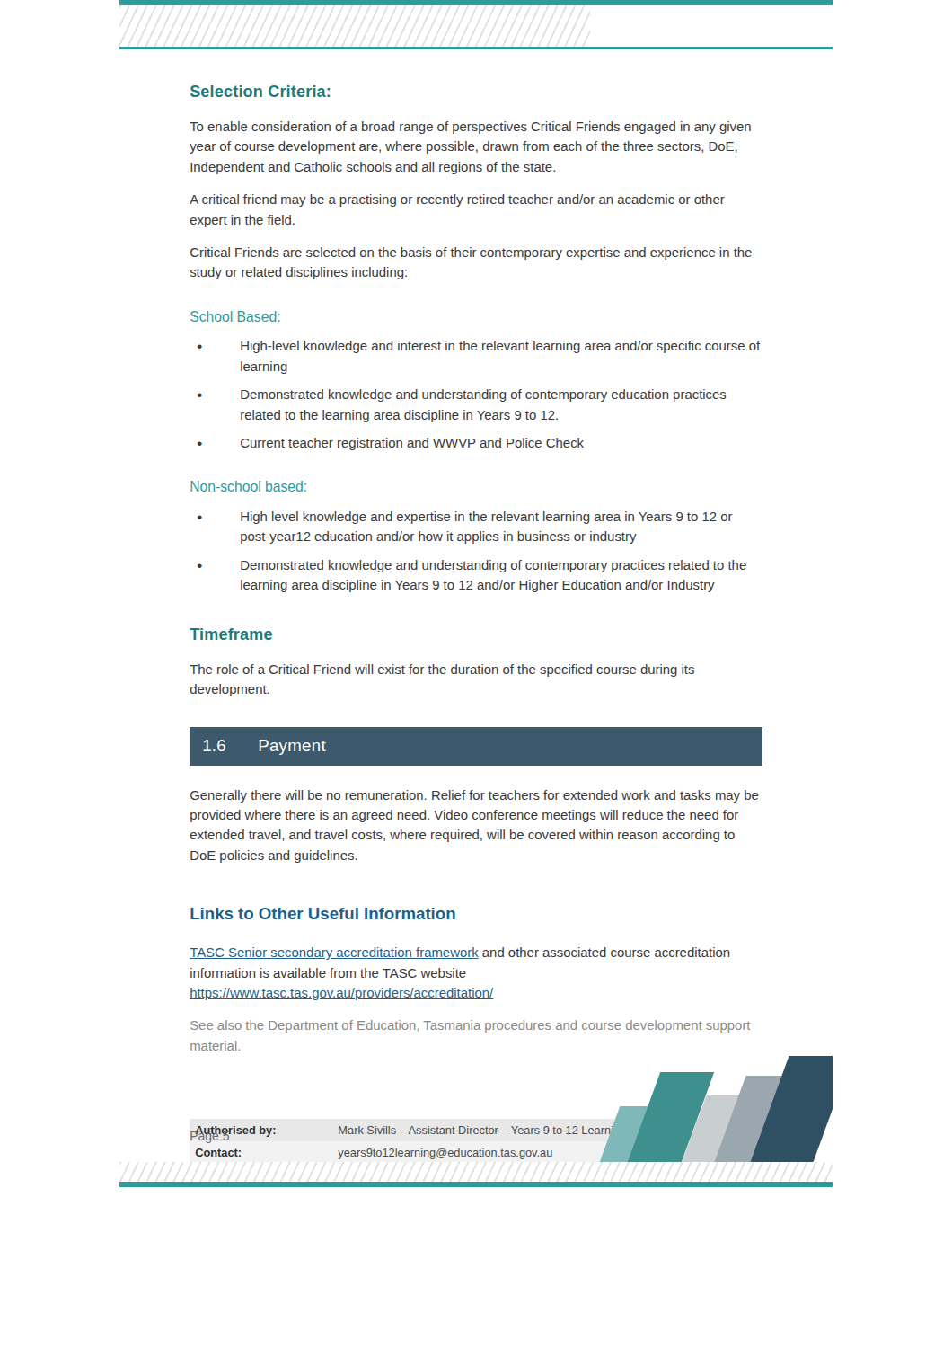Selection Criteria:
To enable consideration of a broad range of perspectives Critical Friends engaged in any given year of course development are, where possible, drawn from each of the three sectors, DoE, Independent and Catholic schools and all regions of the state.
A critical friend may be a practising or recently retired teacher and/or an academic or other expert in the field.
Critical Friends are selected on the basis of their contemporary expertise and experience in the study or related disciplines including:
School Based:
High-level knowledge and interest in the relevant learning area and/or specific course of learning
Demonstrated knowledge and understanding of contemporary education practices related to the learning area discipline in Years 9 to 12.
Current teacher registration and WWVP and Police Check
Non-school based:
High level knowledge and expertise in the relevant learning area in Years 9 to 12 or post-year12 education and/or how it applies in business or industry
Demonstrated knowledge and understanding of contemporary practices related to the learning area discipline in Years 9 to 12 and/or Higher Education and/or Industry
Timeframe
The role of a Critical Friend will exist for the duration of the specified course during its development.
1.6 Payment
Generally there will be no remuneration. Relief for teachers for extended work and tasks may be provided where there is an agreed need. Video conference meetings will reduce the need for extended travel, and travel costs, where required, will be covered within reason according to DoE policies and guidelines.
Links to Other Useful Information
TASC Senior secondary accreditation framework and other associated course accreditation information is available from the TASC website https://www.tasc.tas.gov.au/providers/accreditation/
See also the Department of Education, Tasmania procedures and course development support material.
| Authorised by: | Mark Sivills – Assistant Director – Years 9 to 12 Learning |
| Contact: | years9to12learning@education.tas.gov.au |
| Last Significant Review: | 7 October 2020 |
Page 5